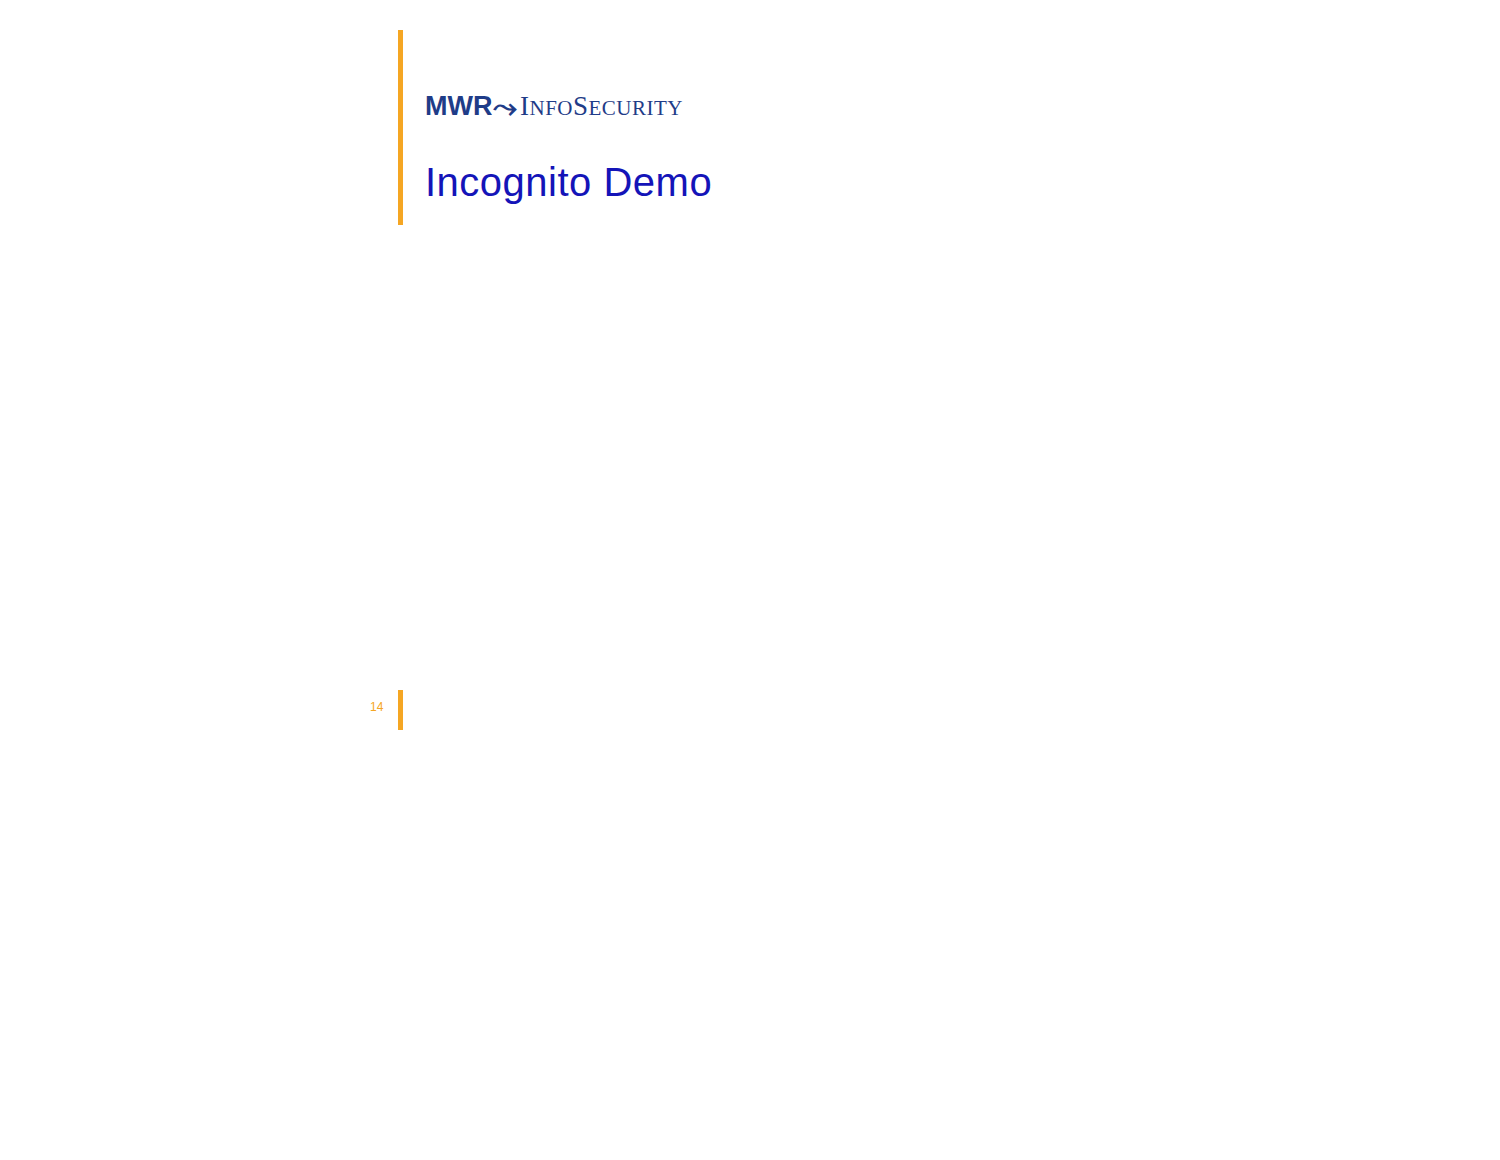MWR⤳INFO SECURITY
Incognito Demo
14